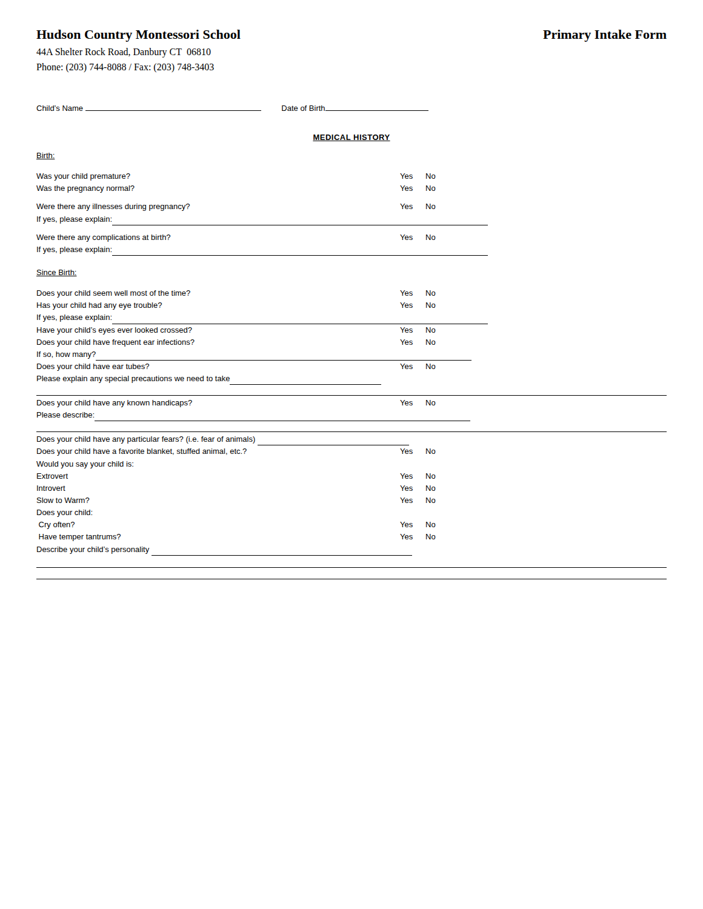Hudson Country Montessori School Primary Intake Form
44A Shelter Rock Road, Danbury CT 06810
Phone: (203) 744-8088 / Fax: (203) 748-3403
Child’s Name Date of Birth
MEDICAL HISTORY
Birth:
| Was your child premature? | Yes No |
| Was the pregnancy normal? | Yes No |
| Were there any illnesses during pregnancy? | Yes No |
| If yes, please explain: |
| Were there any complications at birth? | Yes No |
| If yes, please explain: |
Since Birth:
| Does your child seem well most of the time? | Yes No |
| Has your child had any eye trouble? | Yes No |
| If yes, please explain: |
| Have your child’s eyes ever looked crossed? | Yes No |
| Does your child have frequent ear infections? | Yes No |
| If so, how many? |
| Does your child have ear tubes? | Yes No |
| Please explain any special precautions we need to take |
| Does your child have any known handicaps? | Yes No |
| Please describe: |
| Does your child have any particular fears? (i.e. fear of animals) |
| Does your child have a favorite blanket, stuffed animal, etc.? | Yes No |
| Would you say your child is: |
| Extrovert | Yes No |
| Introvert | Yes No |
| Slow to Warm? | Yes No |
| Does your child: |
| Cry often? | Yes No |
| Have temper tantrums? | Yes No |
Describe your child’s personality